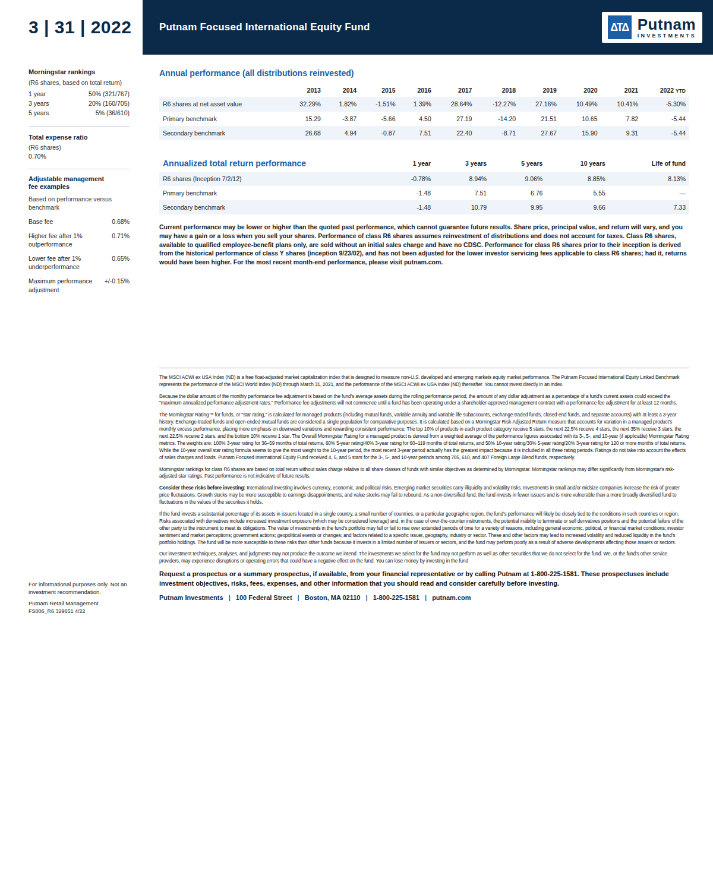3 | 31 | 2022
Putnam Focused International Equity Fund
ΔΤΔ
Putnam
INVESTMENTS
Morningstar rankings
(R6 shares, based on total return)
1 year 50% (321/767)
3 years 20% (160/705)
5 years 5% (36/610)
Total expense ratio
(R6 shares)
0.70%
Adjustable management
fee examples
Based on performance versus benchmark
Base fee 0.68%
Higher fee after 1% outperformance 0.71%
Lower fee after 1% underperformance 0.65%
Maximum performance adjustment+/-0.15%
Annual performance (all distributions reinvested)
| | 2013 | 2014 | 2015 | 2016 | 2017 | 2018 | 2019 | 2020 | 2021 | 2022 YTD |
| --- | --- | --- | --- | --- | --- | --- | --- | --- | --- | --- |
| R6 shares at net asset value | 32.29% | 1.82% | -1.51% | 1.39% | 28.64% | -12.27% | 27.16% | 10.49% | 10.41% | -5.30% |
| Primary benchmark | 15.29 | -3.87 | -5.66 | 4.50 | 27.19 | -14.20 | 21.51 | 10.65 | 7.82 | -5.44 |
| Secondary benchmark | 26.68 | 4.94 | -0.87 | 7.51 | 22.40 | -8.71 | 27.67 | 15.90 | 9.31 | -5.44 |
| Annualized total return performance | 1 year | 3 years | 5 years | 10 years | Life of fund |
| --- | --- | --- | --- | --- | --- |
| R6 shares (Inception 7/2/12) | -0.78% | 8.94% | 9.06% | 8.85% | 8.13% |
| Primary benchmark | -1.48 | 7.51 | 6.76 | 5.55 | — |
| Secondary benchmark | -1.48 | 10.79 | 9.95 | 9.66 | 7.33 |
Current performance may be lower or higher than the quoted past performance, which cannot guarantee future results. Share price, principal value, and return will vary, and you may have a gain or a loss when you sell your shares. Performance of class R6 shares assumes reinvestment of distributions and does not account for taxes. Class R6 shares, available to qualified employee-benefit plans only, are sold without an initial sales charge and have no CDSC. Performance for class R6 shares prior to their inception is derived from the historical performance of class Y shares (inception 9/23/02), and has not been adjusted for the lower investor servicing fees applicable to class R6 shares; had it, returns would have been higher. For the most recent month-end performance, please visit putnam.com.
The MSCI ACWI ex USA Index (ND) is a free float-adjusted market capitalization index that is designed to measure non-U.S. developed and emerging markets equity market performance. The Putnam Focused International Equity Linked Benchmark represents the performance of the MSCI World Index (ND) through March 31, 2021, and the performance of the MSCI ACWI ex USA Index (ND) thereafter. You cannot invest directly in an index.
Because the dollar amount of the monthly performance fee adjustment is based on the fund's average assets during the rolling performance period, the amount of any dollar adjustment as a percentage of a fund's current assets could exceed the "maximum annualized performance adjustment rates." Performance fee adjustments will not commence until a fund has been operating under a shareholder-approved management contract with a performance fee adjustment for at least 12 months.
The Morningstar Rating™ for funds, or "star rating," is calculated for managed products (including mutual funds, variable annuity and variable life subaccounts, exchange-traded funds, closed-end funds, and separate accounts) with at least a 3-year history. Exchange-traded funds and open-ended mutual funds are considered a single population for comparative purposes. It is calculated based on a Morningstar Risk-Adjusted Return measure that accounts for variation in a managed product's monthly excess performance, placing more emphasis on downward variations and rewarding consistent performance. The top 10% of products in each product category receive 5 stars, the next 22.5% receive 4 stars, the next 35% receive 3 stars, the next 22.5% receive 2 stars, and the bottom 10% receive 1 star. The Overall Morningstar Rating for a managed product is derived from a weighted average of the performance figures associated with its 3-, 5-, and 10-year (if applicable) Morningstar Rating metrics. The weights are: 100% 3-year rating for 36–59 months of total returns, 60% 5-year rating/40% 3-year rating for 60–119 months of total returns, and 50% 10-year rating/30% 5-year rating/20% 3-year rating for 120 or more months of total returns. While the 10-year overall star rating formula seems to give the most weight to the 10-year period, the most recent 3-year period actually has the greatest impact because it is included in all three rating periods. Ratings do not take into account the effects of sales charges and loads. Putnam Focused International Equity Fund received 4, 5, and 5 stars for the 3-, 5-, and 10-year periods among 705, 610, and 407 Foreign Large Blend funds, respectively.
Morningstar rankings for class R6 shares are based on total return without sales charge relative to all share classes of funds with similar objectives as determined by Morningstar. Morningstar rankings may differ significantly from Morningstar's risk-adjusted star ratings. Past performance is not indicative of future results.
Consider these risks before investing: International investing involves currency, economic, and political risks. Emerging market securities carry illiquidity and volatility risks. Investments in small and/or midsize companies increase the risk of greater price fluctuations. Growth stocks may be more susceptible to earnings disappointments, and value stocks may fail to rebound. As a non-diversified fund, the fund invests in fewer issuers and is more vulnerable than a more broadly diversified fund to fluctuations in the values of the securities it holds.
If the fund invests a substantial percentage of its assets in issuers located in a single country, a small number of countries, or a particular geographic region, the fund's performance will likely be closely tied to the conditions in such countries or region. Risks associated with derivatives include increased investment exposure (which may be considered leverage) and, in the case of over-the-counter instruments, the potential inability to terminate or sell derivatives positions and the potential failure of the other party to the instrument to meet its obligations. The value of investments in the fund's portfolio may fall or fail to rise over extended periods of time for a variety of reasons, including general economic, political, or financial market conditions; investor sentiment and market perceptions; government actions; geopolitical events or changes; and factors related to a specific issuer, geography, industry or sector. These and other factors may lead to increased volatility and reduced liquidity in the fund's portfolio holdings. The fund will be more susceptible to these risks than other funds because it invests in a limited number of issuers or sectors, and the fund may perform poorly as a result of adverse developments affecting those issuers or sectors.
Our investment techniques, analyses, and judgments may not produce the outcome we intend. The investments we select for the fund may not perform as well as other securities that we do not select for the fund. We, or the fund's other service providers, may experience disruptions or operating errors that could have a negative effect on the fund. You can lose money by investing in the fund
Request a prospectus or a summary prospectus, if available, from your financial representative or by calling Putnam at 1-800-225-1581. These prospectuses include investment objectives, risks, fees, expenses, and other information that you should read and consider carefully before investing.
Putnam Investments | 100 Federal Street | Boston, MA 02110 | 1-800-225-1581 | putnam.com
For informational purposes only. Not an investment recommendation.
Putnam Retail Management
FS006_R6 329651 4/22